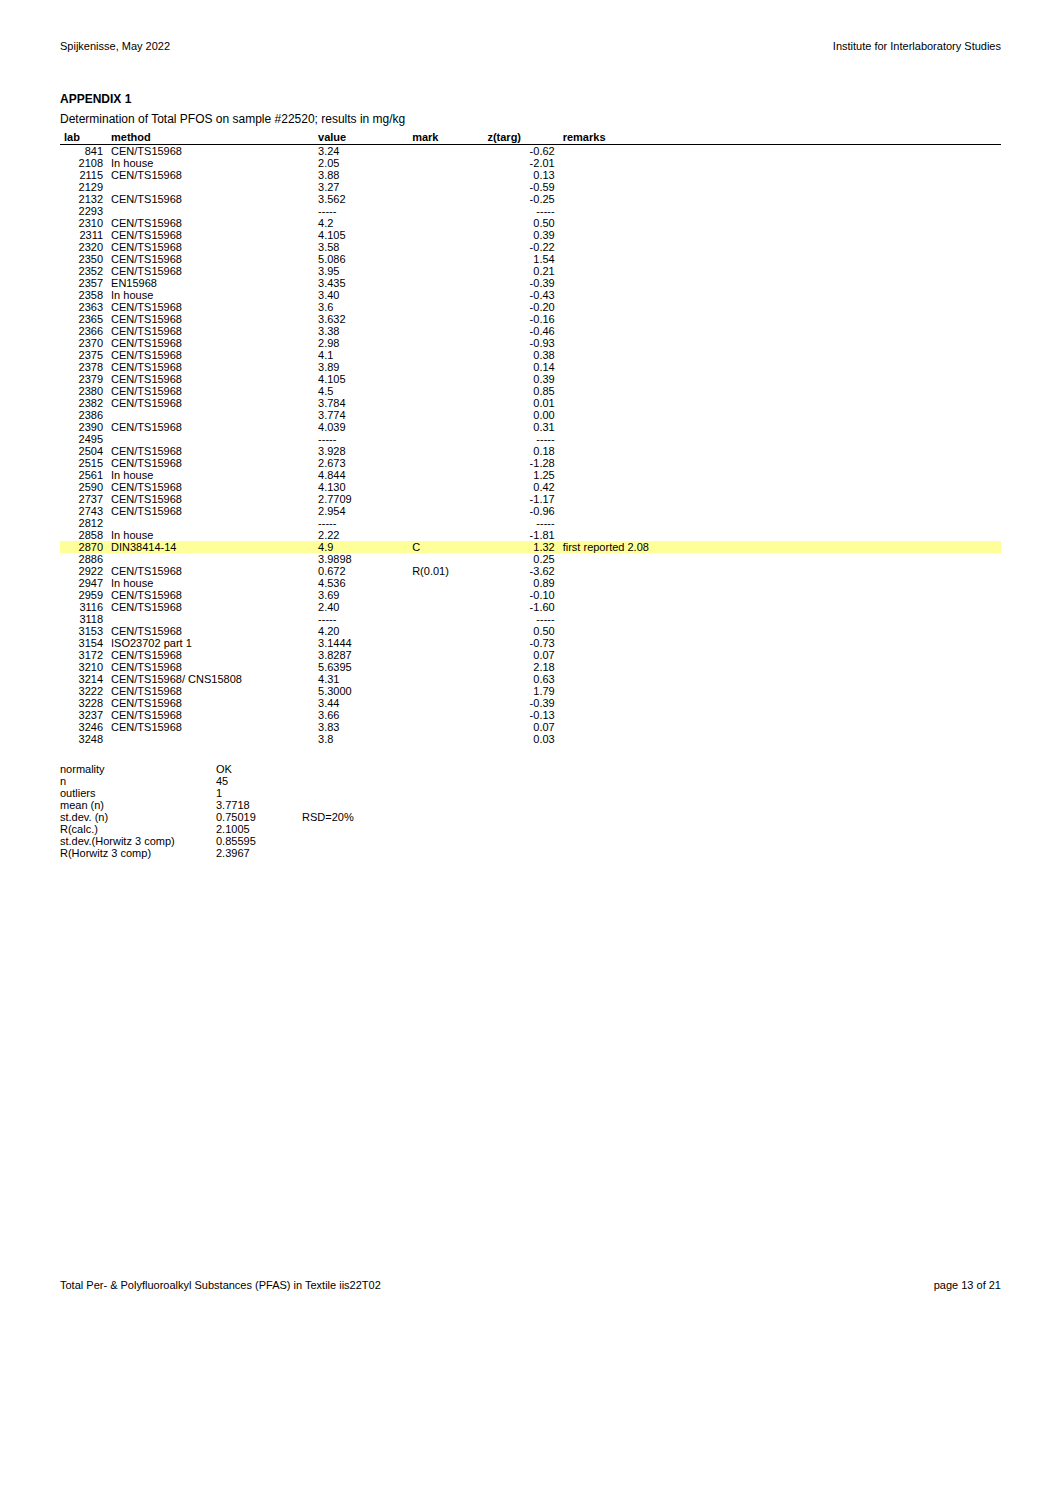Spijkenisse, May 2022 Institute for Interlaboratory Studies
APPENDIX 1
Determination of Total PFOS on sample #22520; results in mg/kg
| lab | method | value | mark | z(targ) | remarks |
| --- | --- | --- | --- | --- | --- |
| 841 | CEN/TS15968 | 3.24 | | -0.62 | |
| 2108 | In house | 2.05 | | -2.01 | |
| 2115 | CEN/TS15968 | 3.88 | | 0.13 | |
| 2129 | | 3.27 | | -0.59 | |
| 2132 | CEN/TS15968 | 3.562 | | -0.25 | |
| 2293 | | ----- | | ----- | |
| 2310 | CEN/TS15968 | 4.2 | | 0.50 | |
| 2311 | CEN/TS15968 | 4.105 | | 0.39 | |
| 2320 | CEN/TS15968 | 3.58 | | -0.22 | |
| 2350 | CEN/TS15968 | 5.086 | | 1.54 | |
| 2352 | CEN/TS15968 | 3.95 | | 0.21 | |
| 2357 | EN15968 | 3.435 | | -0.39 | |
| 2358 | In house | 3.40 | | -0.43 | |
| 2363 | CEN/TS15968 | 3.6 | | -0.20 | |
| 2365 | CEN/TS15968 | 3.632 | | -0.16 | |
| 2366 | CEN/TS15968 | 3.38 | | -0.46 | |
| 2370 | CEN/TS15968 | 2.98 | | -0.93 | |
| 2375 | CEN/TS15968 | 4.1 | | 0.38 | |
| 2378 | CEN/TS15968 | 3.89 | | 0.14 | |
| 2379 | CEN/TS15968 | 4.105 | | 0.39 | |
| 2380 | CEN/TS15968 | 4.5 | | 0.85 | |
| 2382 | CEN/TS15968 | 3.784 | | 0.01 | |
| 2386 | | 3.774 | | 0.00 | |
| 2390 | CEN/TS15968 | 4.039 | | 0.31 | |
| 2495 | | ----- | | ----- | |
| 2504 | CEN/TS15968 | 3.928 | | 0.18 | |
| 2515 | CEN/TS15968 | 2.673 | | -1.28 | |
| 2561 | In house | 4.844 | | 1.25 | |
| 2590 | CEN/TS15968 | 4.130 | | 0.42 | |
| 2737 | CEN/TS15968 | 2.7709 | | -1.17 | |
| 2743 | CEN/TS15968 | 2.954 | | -0.96 | |
| 2812 | | ----- | | ----- | |
| 2858 | In house | 2.22 | | -1.81 | |
| 2870 | DIN38414-14 | 4.9 | C | 1.32 | first reported 2.08 |
| 2886 | | 3.9898 | | 0.25 | |
| 2922 | CEN/TS15968 | 0.672 | R(0.01) | -3.62 | |
| 2947 | In house | 4.536 | | 0.89 | |
| 2959 | CEN/TS15968 | 3.69 | | -0.10 | |
| 3116 | CEN/TS15968 | 2.40 | | -1.60 | |
| 3118 | | ----- | | ----- | |
| 3153 | CEN/TS15968 | 4.20 | | 0.50 | |
| 3154 | ISO23702 part 1 | 3.1444 | | -0.73 | |
| 3172 | CEN/TS15968 | 3.8287 | | 0.07 | |
| 3210 | CEN/TS15968 | 5.6395 | | 2.18 | |
| 3214 | CEN/TS15968/ CNS15808 | 4.31 | | 0.63 | |
| 3222 | CEN/TS15968 | 5.3000 | | 1.79 | |
| 3228 | CEN/TS15968 | 3.44 | | -0.39 | |
| 3237 | CEN/TS15968 | 3.66 | | -0.13 | |
| 3246 | CEN/TS15968 | 3.83 | | 0.07 | |
| 3248 | | 3.8 | | 0.03 | |
| normality | OK | |
| n | 45 | |
| outliers | 1 | |
| mean (n) | 3.7718 | |
| st.dev. (n) | 0.75019 | RSD=20% |
| R(calc.) | 2.1005 | |
| st.dev.(Horwitz 3 comp) | 0.85595 | |
| R(Horwitz 3 comp) | 2.3967 | |
Total Per- & Polyfluoroalkyl Substances (PFAS) in Textile iis22T02 page 13 of 21